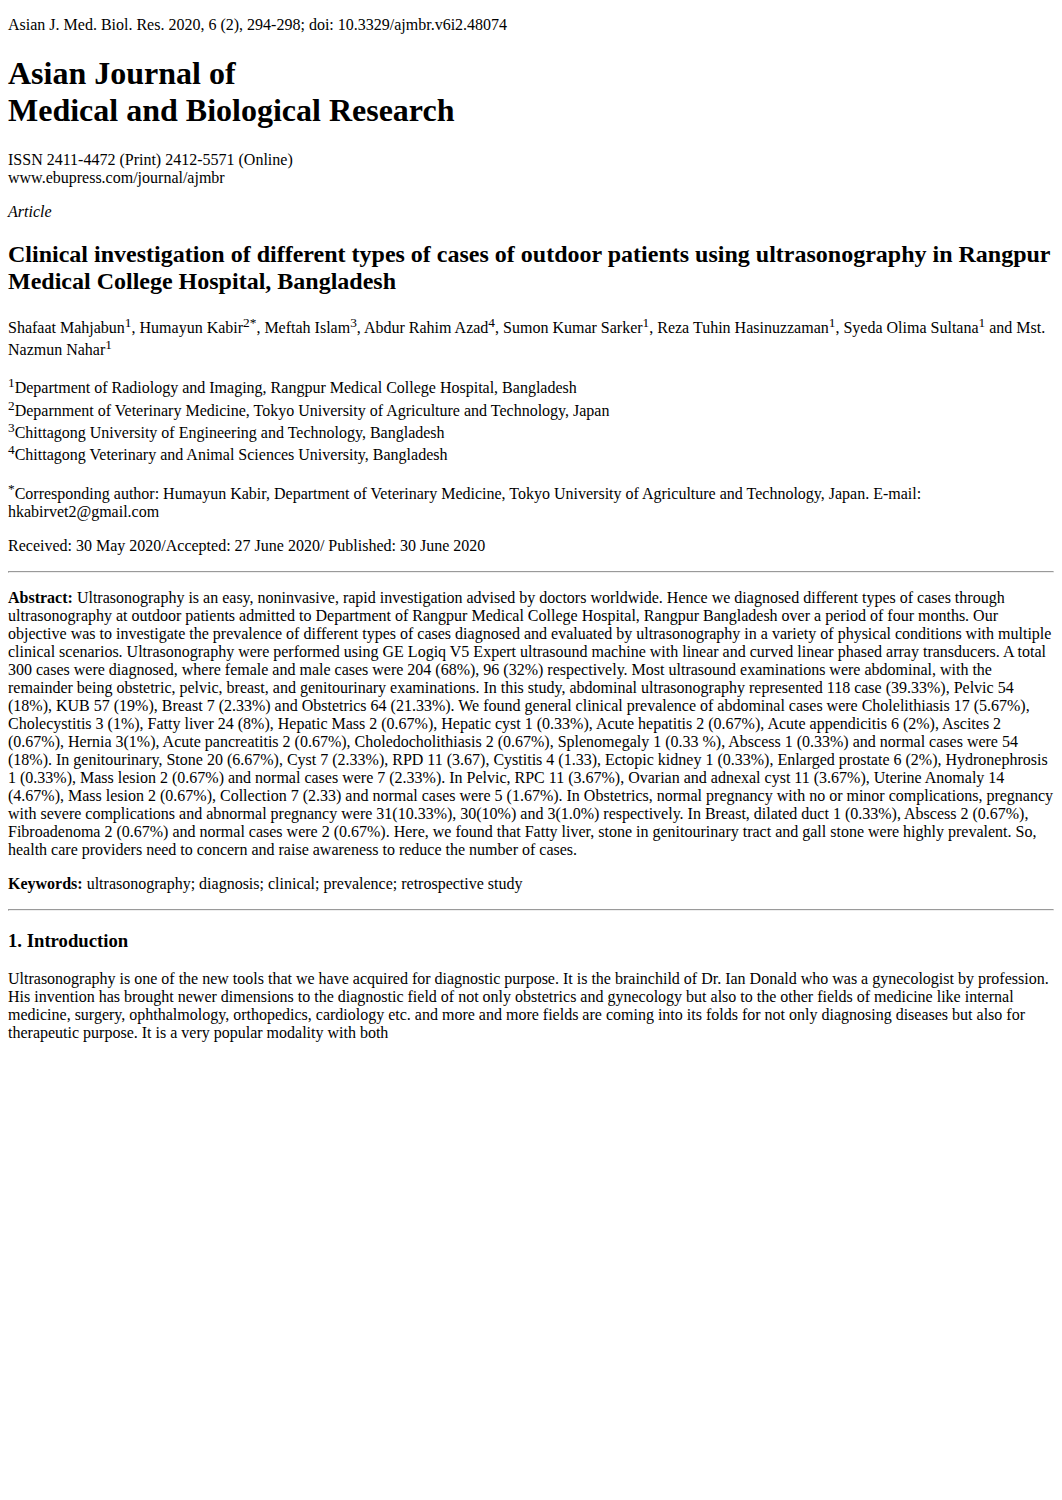Asian J. Med. Biol. Res. 2020, 6 (2), 294-298; doi: 10.3329/ajmbr.v6i2.48074
Asian Journal of
Medical and Biological Research
ISSN 2411-4472 (Print) 2412-5571 (Online)
www.ebupress.com/journal/ajmbr
Article
Clinical investigation of different types of cases of outdoor patients using ultrasonography in Rangpur Medical College Hospital, Bangladesh
Shafaat Mahjabun1, Humayun Kabir2*, Meftah Islam3, Abdur Rahim Azad4, Sumon Kumar Sarker1, Reza Tuhin Hasinuzzaman1, Syeda Olima Sultana1 and Mst. Nazmun Nahar1
1Department of Radiology and Imaging, Rangpur Medical College Hospital, Bangladesh
2Deparnment of Veterinary Medicine, Tokyo University of Agriculture and Technology, Japan
3Chittagong University of Engineering and Technology, Bangladesh
4Chittagong Veterinary and Animal Sciences University, Bangladesh
*Corresponding author: Humayun Kabir, Department of Veterinary Medicine, Tokyo University of Agriculture and Technology, Japan. E-mail: hkabirvet2@gmail.com
Received: 30 May 2020/Accepted: 27 June 2020/ Published: 30 June 2020
Abstract: Ultrasonography is an easy, noninvasive, rapid investigation advised by doctors worldwide. Hence we diagnosed different types of cases through ultrasonography at outdoor patients admitted to Department of Rangpur Medical College Hospital, Rangpur Bangladesh over a period of four months. Our objective was to investigate the prevalence of different types of cases diagnosed and evaluated by ultrasonography in a variety of physical conditions with multiple clinical scenarios. Ultrasonography were performed using GE Logiq V5 Expert ultrasound machine with linear and curved linear phased array transducers. A total 300 cases were diagnosed, where female and male cases were 204 (68%), 96 (32%) respectively. Most ultrasound examinations were abdominal, with the remainder being obstetric, pelvic, breast, and genitourinary examinations. In this study, abdominal ultrasonography represented 118 case (39.33%), Pelvic 54 (18%), KUB 57 (19%), Breast 7 (2.33%) and Obstetrics 64 (21.33%). We found general clinical prevalence of abdominal cases were Cholelithiasis 17 (5.67%), Cholecystitis 3 (1%), Fatty liver 24 (8%), Hepatic Mass 2 (0.67%), Hepatic cyst 1 (0.33%), Acute hepatitis 2 (0.67%), Acute appendicitis 6 (2%), Ascites 2 (0.67%), Hernia 3(1%), Acute pancreatitis 2 (0.67%), Choledocholithiasis 2 (0.67%), Splenomegaly 1 (0.33 %), Abscess 1 (0.33%) and normal cases were 54 (18%). In genitourinary, Stone 20 (6.67%), Cyst 7 (2.33%), RPD 11 (3.67), Cystitis 4 (1.33), Ectopic kidney 1 (0.33%), Enlarged prostate 6 (2%), Hydronephrosis 1 (0.33%), Mass lesion 2 (0.67%) and normal cases were 7 (2.33%). In Pelvic, RPC 11 (3.67%), Ovarian and adnexal cyst 11 (3.67%), Uterine Anomaly 14 (4.67%), Mass lesion 2 (0.67%), Collection 7 (2.33) and normal cases were 5 (1.67%). In Obstetrics, normal pregnancy with no or minor complications, pregnancy with severe complications and abnormal pregnancy were 31(10.33%), 30(10%) and 3(1.0%) respectively. In Breast, dilated duct 1 (0.33%), Abscess 2 (0.67%), Fibroadenoma 2 (0.67%) and normal cases were 2 (0.67%). Here, we found that Fatty liver, stone in genitourinary tract and gall stone were highly prevalent. So, health care providers need to concern and raise awareness to reduce the number of cases.
Keywords: ultrasonography; diagnosis; clinical; prevalence; retrospective study
1. Introduction
Ultrasonography is one of the new tools that we have acquired for diagnostic purpose. It is the brainchild of Dr. Ian Donald who was a gynecologist by profession. His invention has brought newer dimensions to the diagnostic field of not only obstetrics and gynecology but also to the other fields of medicine like internal medicine, surgery, ophthalmology, orthopedics, cardiology etc. and more and more fields are coming into its folds for not only diagnosing diseases but also for therapeutic purpose. It is a very popular modality with both